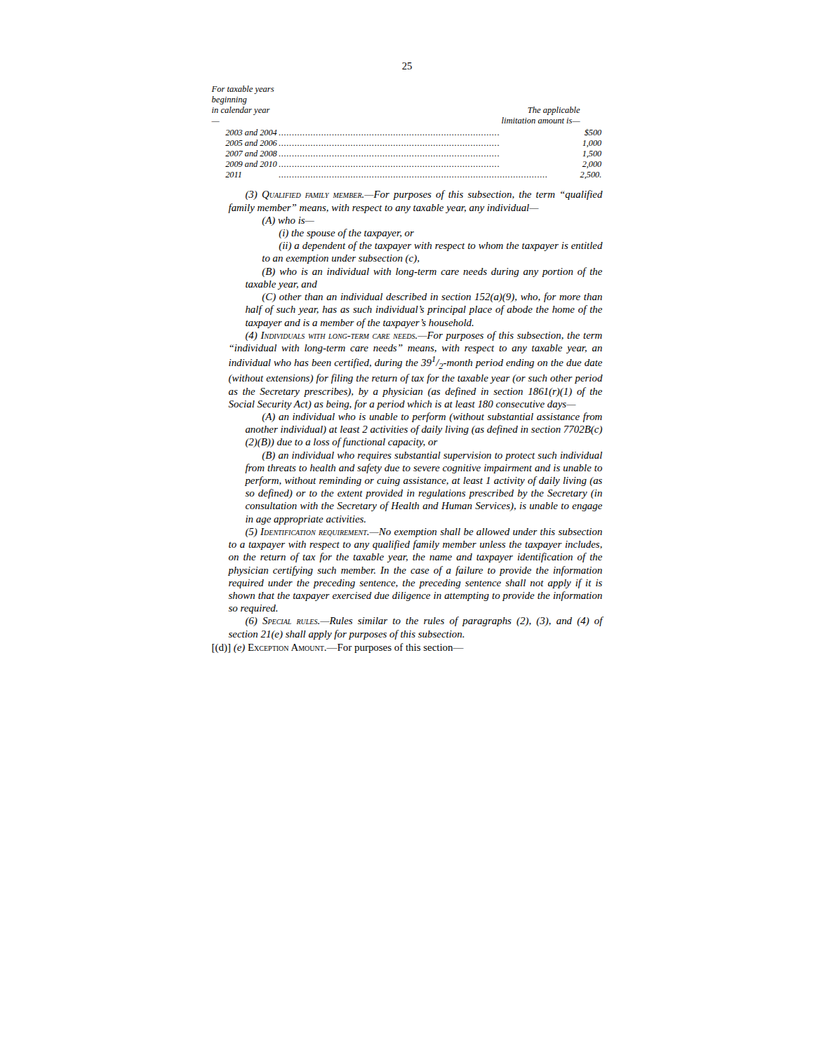25
| For taxable years beginning in calendar year— | The applicable limitation amount is— |
| --- | --- |
| 2003 and 2004 | ................................................................................... | $500 |
| 2005 and 2006 | ................................................................................... | 1,000 |
| 2007 and 2008 | ................................................................................... | 1,500 |
| 2009 and 2010 | ................................................................................... | 2,000 |
| 2011 | ..................................................................................................... | 2,500. |
(3) Qualified family member.—For purposes of this subsection, the term “qualified family member” means, with respect to any taxable year, any individual—
(A) who is—
(i) the spouse of the taxpayer, or
(ii) a dependent of the taxpayer with respect to whom the taxpayer is entitled to an exemption under subsection (c),
(B) who is an individual with long-term care needs during any portion of the taxable year, and
(C) other than an individual described in section 152(a)(9), who, for more than half of such year, has as such individual’s principal place of abode the home of the taxpayer and is a member of the taxpayer’s household.
(4) Individuals with long-term care needs.—For purposes of this subsection, the term “individual with long-term care needs” means, with respect to any taxable year, an individual who has been certified, during the 391/2-month period ending on the due date (without extensions) for filing the return of tax for the taxable year (or such other period as the Secretary prescribes), by a physician (as defined in section 1861(r)(1) of the Social Security Act) as being, for a period which is at least 180 consecutive days—
(A) an individual who is unable to perform (without substantial assistance from another individual) at least 2 activities of daily living (as defined in section 7702B(c)(2)(B)) due to a loss of functional capacity, or
(B) an individual who requires substantial supervision to protect such individual from threats to health and safety due to severe cognitive impairment and is unable to perform, without reminding or cuing assistance, at least 1 activity of daily living (as so defined) or to the extent provided in regulations prescribed by the Secretary (in consultation with the Secretary of Health and Human Services), is unable to engage in age appropriate activities.
(5) Identification requirement.—No exemption shall be allowed under this subsection to a taxpayer with respect to any qualified family member unless the taxpayer includes, on the return of tax for the taxable year, the name and taxpayer identification of the physician certifying such member. In the case of a failure to provide the information required under the preceding sentence, the preceding sentence shall not apply if it is shown that the taxpayer exercised due diligence in attempting to provide the information so required.
(6) Special rules.—Rules similar to the rules of paragraphs (2), (3), and (4) of section 21(e) shall apply for purposes of this subsection.
[(d)] (e) Exception Amount.—For purposes of this section—